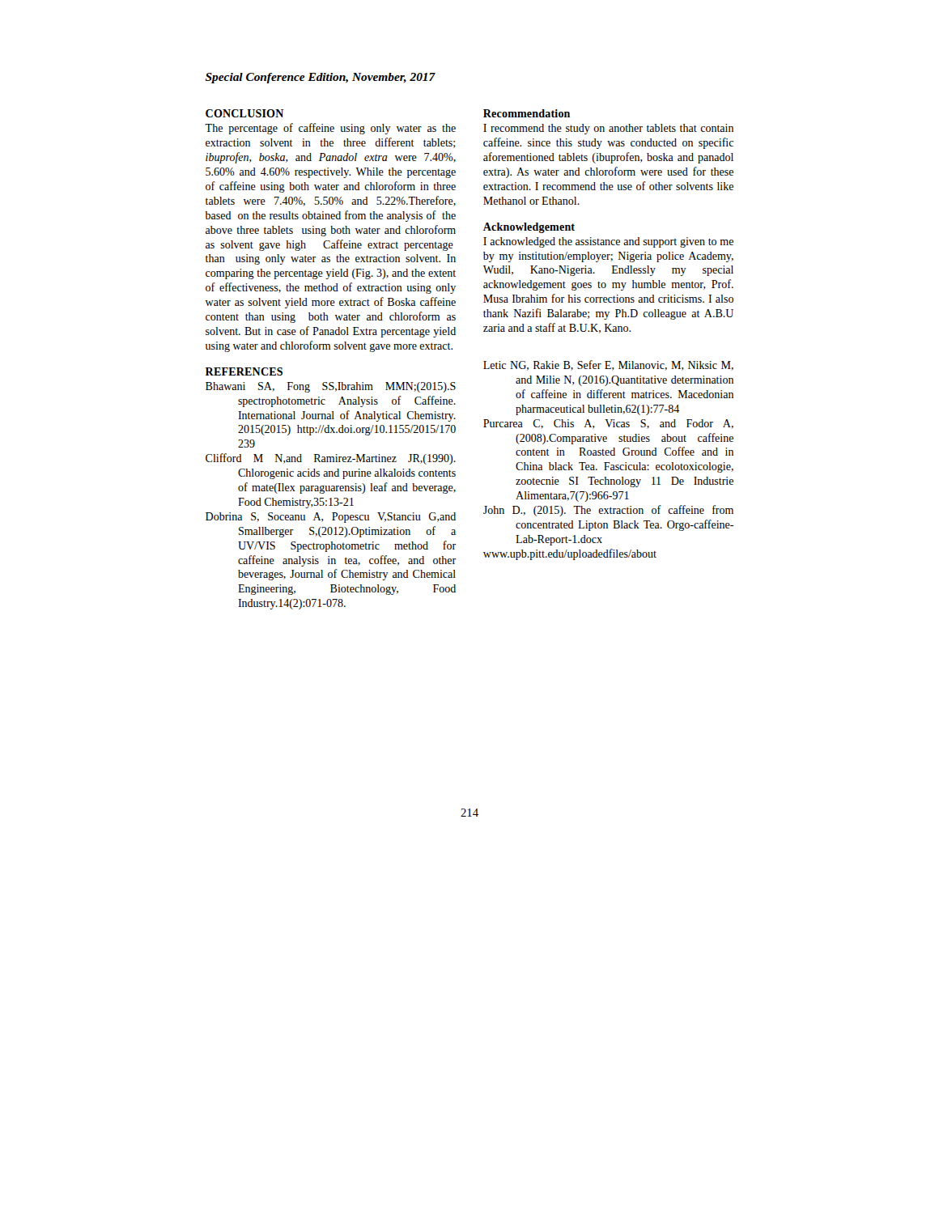Special Conference Edition, November, 2017
Conclusion
The percentage of caffeine using only water as the extraction solvent in the three different tablets; ibuprofen, boska, and Panadol extra were 7.40%, 5.60% and 4.60% respectively. While the percentage of caffeine using both water and chloroform in three tablets were 7.40%, 5.50% and 5.22%.Therefore, based on the results obtained from the analysis of the above three tablets using both water and chloroform as solvent gave high Caffeine extract percentage than using only water as the extraction solvent. In comparing the percentage yield (Fig. 3), and the extent of effectiveness, the method of extraction using only water as solvent yield more extract of Boska caffeine content than using both water and chloroform as solvent. But in case of Panadol Extra percentage yield using water and chloroform solvent gave more extract.
References
Bhawani SA, Fong SS,Ibrahim MMN;(2015).S spectrophotometric Analysis of Caffeine. International Journal of Analytical Chemistry. 2015(2015) http://dx.doi.org/10.1155/2015/170239
Clifford M N,and Ramirez-Martinez JR,(1990). Chlorogenic acids and purine alkaloids contents of mate(Ilex paraguarensis) leaf and beverage, Food Chemistry,35:13-21
Dobrina S, Soceanu A, Popescu V,Stanciu G,and Smallberger S,(2012).Optimization of a UV/VIS Spectrophotometric method for caffeine analysis in tea, coffee, and other beverages, Journal of Chemistry and Chemical Engineering, Biotechnology, Food Industry.14(2):071-078.
Recommendation
I recommend the study on another tablets that contain caffeine. since this study was conducted on specific aforementioned tablets (ibuprofen, boska and panadol extra). As water and chloroform were used for these extraction. I recommend the use of other solvents like Methanol or Ethanol.
Acknowledgement
I acknowledged the assistance and support given to me by my institution/employer; Nigeria police Academy, Wudil, Kano-Nigeria. Endlessly my special acknowledgement goes to my humble mentor, Prof. Musa Ibrahim for his corrections and criticisms. I also thank Nazifi Balarabe; my Ph.D colleague at A.B.U zaria and a staff at B.U.K, Kano.
Letic NG, Rakie B, Sefer E, Milanovic, M, Niksic M, and Milie N, (2016).Quantitative determination of caffeine in different matrices. Macedonian pharmaceutical bulletin,62(1):77-84
Purcarea C, Chis A, Vicas S, and Fodor A,(2008).Comparative studies about caffeine content in Roasted Ground Coffee and in China black Tea. Fascicula: ecolotoxicologie, zootecnie SI Technology 11 De Industrie Alimentara,7(7):966-971
John D., (2015). The extraction of caffeine from concentrated Lipton Black Tea. Orgo-caffeine-Lab-Report-1.docx
www.upb.pitt.edu/uploadedfiles/about
214